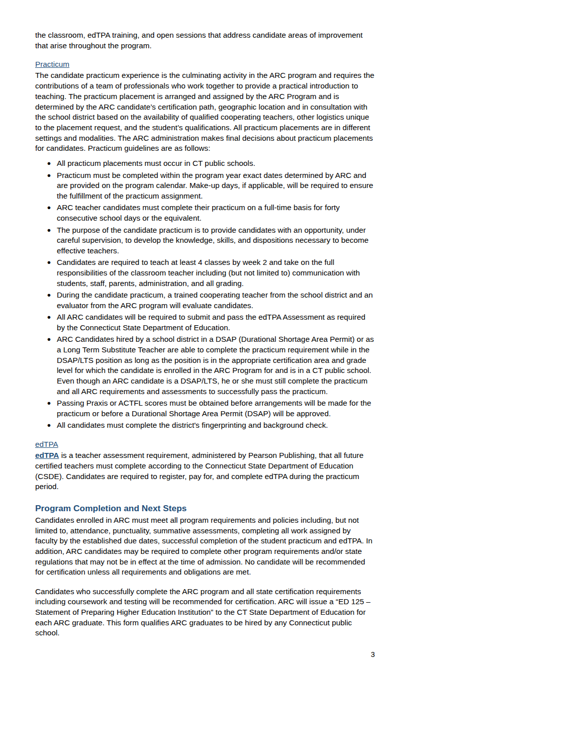the classroom, edTPA training, and open sessions that address candidate areas of improvement that arise throughout the program.
Practicum
The candidate practicum experience is the culminating activity in the ARC program and requires the contributions of a team of professionals who work together to provide a practical introduction to teaching. The practicum placement is arranged and assigned by the ARC Program and is determined by the ARC candidate’s certification path, geographic location and in consultation with the school district based on the availability of qualified cooperating teachers, other logistics unique to the placement request, and the student’s qualifications. All practicum placements are in different settings and modalities. The ARC administration makes final decisions about practicum placements for candidates. Practicum guidelines are as follows:
All practicum placements must occur in CT public schools.
Practicum must be completed within the program year exact dates determined by ARC and are provided on the program calendar. Make-up days, if applicable, will be required to ensure the fulfillment of the practicum assignment.
ARC teacher candidates must complete their practicum on a full-time basis for forty consecutive school days or the equivalent.
The purpose of the candidate practicum is to provide candidates with an opportunity, under careful supervision, to develop the knowledge, skills, and dispositions necessary to become effective teachers.
Candidates are required to teach at least 4 classes by week 2 and take on the full responsibilities of the classroom teacher including (but not limited to) communication with students, staff, parents, administration, and all grading.
During the candidate practicum, a trained cooperating teacher from the school district and an evaluator from the ARC program will evaluate candidates.
All ARC candidates will be required to submit and pass the edTPA Assessment as required by the Connecticut State Department of Education.
ARC Candidates hired by a school district in a DSAP (Durational Shortage Area Permit) or as a Long Term Substitute Teacher are able to complete the practicum requirement while in the DSAP/LTS position as long as the position is in the appropriate certification area and grade level for which the candidate is enrolled in the ARC Program for and is in a CT public school. Even though an ARC candidate is a DSAP/LTS, he or she must still complete the practicum and all ARC requirements and assessments to successfully pass the practicum.
Passing Praxis or ACTFL scores must be obtained before arrangements will be made for the practicum or before a Durational Shortage Area Permit (DSAP) will be approved.
All candidates must complete the district's fingerprinting and background check.
edTPA
edTPA is a teacher assessment requirement, administered by Pearson Publishing, that all future certified teachers must complete according to the Connecticut State Department of Education (CSDE). Candidates are required to register, pay for, and complete edTPA during the practicum period.
Program Completion and Next Steps
Candidates enrolled in ARC must meet all program requirements and policies including, but not limited to, attendance, punctuality, summative assessments, completing all work assigned by faculty by the established due dates, successful completion of the student practicum and edTPA. In addition, ARC candidates may be required to complete other program requirements and/or state regulations that may not be in effect at the time of admission. No candidate will be recommended for certification unless all requirements and obligations are met.
Candidates who successfully complete the ARC program and all state certification requirements including coursework and testing will be recommended for certification. ARC will issue a “ED 125 – Statement of Preparing Higher Education Institution” to the CT State Department of Education for each ARC graduate. This form qualifies ARC graduates to be hired by any Connecticut public school.
3